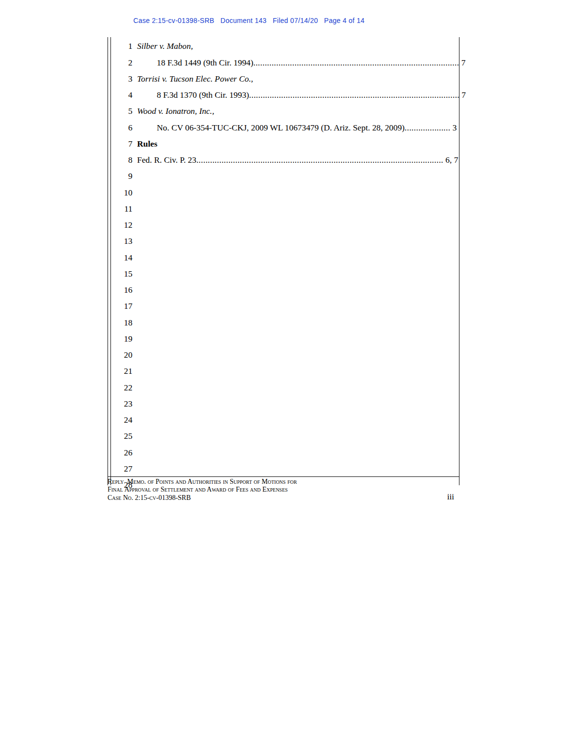Case 2:15-cv-01398-SRB Document 143 Filed 07/14/20 Page 4 of 14
1
2
3
4
5
6
7
8
9
10
11
12
13
14
15
16
17
18
19
20
21
22
23
24
25
26
27
28
Silber v. Mabon, 18 F.3d 1449 (9th Cir. 1994).......................................................................................... 7
Torrisi v. Tucson Elec. Power Co., 8 F.3d 1370 (9th Cir. 1993)............................................................................................ 7
Wood v. Ionatron, Inc., No. CV 06-354-TUC-CKJ, 2009 WL 10673479 (D. Ariz. Sept. 28, 2009).................... 3
Rules
Fed. R. Civ. P. 23............................................................................................................ 6, 7
Reply Memo. of Points and Authorities in Support of Motions for
Final Approval of Settlement and Award of Fees and Expenses
Case No. 2:15-cv-01398-SRB iii